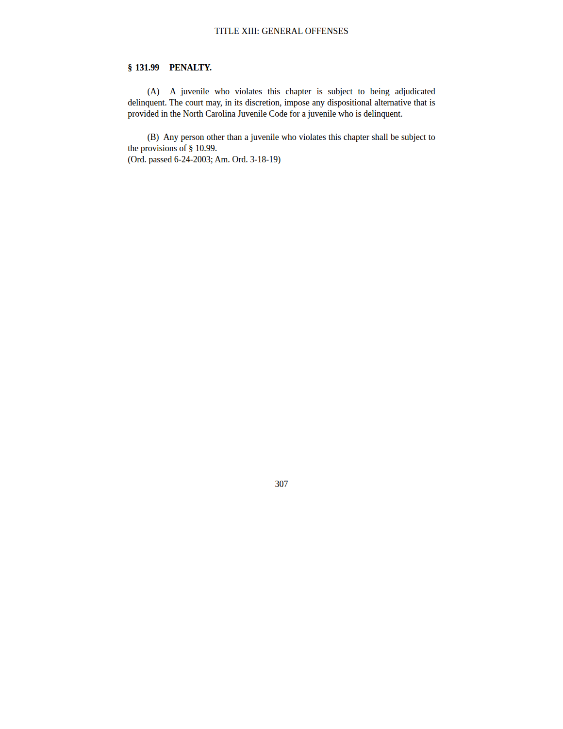TITLE XIII: GENERAL OFFENSES
§ 131.99PENALTY.
(A) A juvenile who violates this chapter is subject to being adjudicated delinquent. The court may, in its discretion, impose any dispositional alternative that is provided in the North Carolina Juvenile Code for a juvenile who is delinquent.
(B) Any person other than a juvenile who violates this chapter shall be subject to the provisions of § 10.99.
(Ord. passed 6-24-2003; Am. Ord. 3-18-19)
307